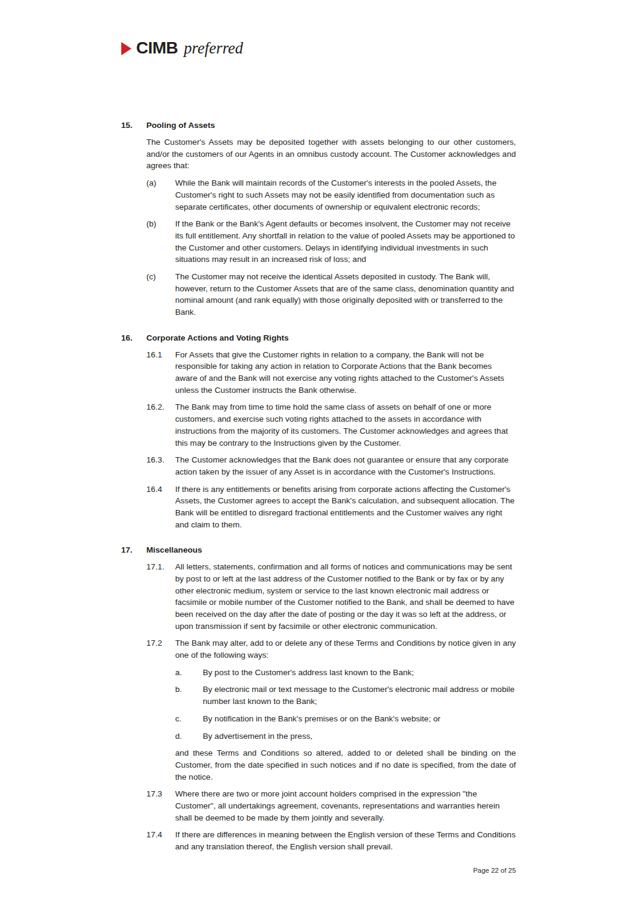CIMB preferred
15.
Pooling of Assets
The Customer's Assets may be deposited together with assets belonging to our other customers, and/or the customers of our Agents in an omnibus custody account. The Customer acknowledges and agrees that:
(a)
While the Bank will maintain records of the Customer's interests in the pooled Assets, the Customer's right to such Assets may not be easily identified from documentation such as separate certificates, other documents of ownership or equivalent electronic records;
(b)
If the Bank or the Bank's Agent defaults or becomes insolvent, the Customer may not receive its full entitlement. Any shortfall in relation to the value of pooled Assets may be apportioned to the Customer and other customers. Delays in identifying individual investments in such situations may result in an increased risk of loss; and
(c)
The Customer may not receive the identical Assets deposited in custody. The Bank will, however, return to the Customer Assets that are of the same class, denomination quantity and nominal amount (and rank equally) with those originally deposited with or transferred to the Bank.
16.
Corporate Actions and Voting Rights
16.1
For Assets that give the Customer rights in relation to a company, the Bank will not be responsible for taking any action in relation to Corporate Actions that the Bank becomes aware of and the Bank will not exercise any voting rights attached to the Customer's Assets unless the Customer instructs the Bank otherwise.
16.2.
The Bank may from time to time hold the same class of assets on behalf of one or more customers, and exercise such voting rights attached to the assets in accordance with instructions from the majority of its customers. The Customer acknowledges and agrees that this may be contrary to the Instructions given by the Customer.
16.3.
The Customer acknowledges that the Bank does not guarantee or ensure that any corporate action taken by the issuer of any Asset is in accordance with the Customer's Instructions.
16.4
If there is any entitlements or benefits arising from corporate actions affecting the Customer's Assets, the Customer agrees to accept the Bank's calculation, and subsequent allocation. The Bank will be entitled to disregard fractional entitlements and the Customer waives any right and claim to them.
17.
Miscellaneous
17.1.
All letters, statements, confirmation and all forms of notices and communications may be sent by post to or left at the last address of the Customer notified to the Bank or by fax or by any other electronic medium, system or service to the last known electronic mail address or facsimile or mobile number of the Customer notified to the Bank, and shall be deemed to have been received on the day after the date of posting or the day it was so left at the address, or upon transmission if sent by facsimile or other electronic communication.
17.2
The Bank may alter, add to or delete any of these Terms and Conditions by notice given in any one of the following ways:
a.
By post to the Customer's address last known to the Bank;
b.
By electronic mail or text message to the Customer's electronic mail address or mobile number last known to the Bank;
c.
By notification in the Bank's premises or on the Bank's website; or
d.
By advertisement in the press,
and these Terms and Conditions so altered, added to or deleted shall be binding on the Customer, from the date specified in such notices and if no date is specified, from the date of the notice.
17.3
Where there are two or more joint account holders comprised in the expression "the Customer", all undertakings agreement, covenants, representations and warranties herein shall be deemed to be made by them jointly and severally.
17.4
If there are differences in meaning between the English version of these Terms and Conditions and any translation thereof, the English version shall prevail.
Page 22 of 25